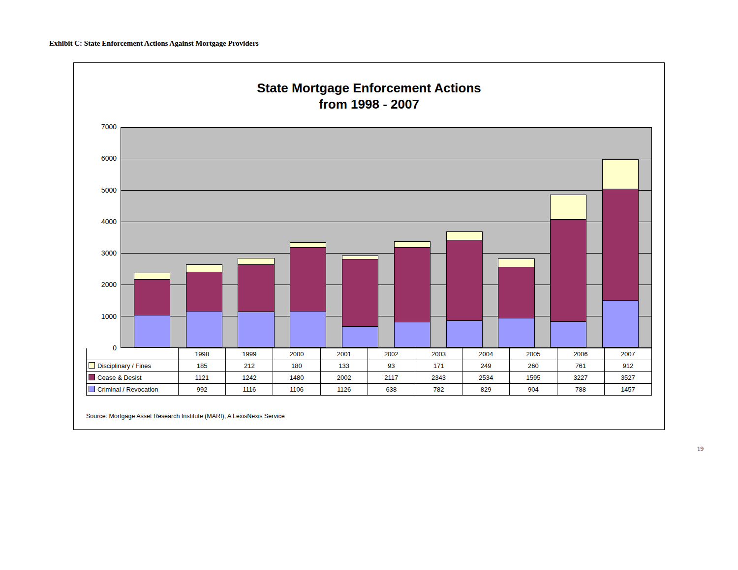Exhibit C: State Enforcement Actions Against Mortgage Providers
State Mortgage Enforcement Actions
from 1998 - 2007
7000 6000 5000 4000 3000 2000 1000 0
1998: 185 / 1121 / 992 total 2298
| | 1998 | 1999 | 2000 | 2001 | 2002 | 2003 | 2004 | 2005 | 2006 | 2007 |
| Disciplinary / Fines | 185 | 212 | 180 | 133 | 93 | 171 | 249 | 260 | 761 | 912 |
| Cease & Desist | 1121 | 1242 | 1480 | 2002 | 2117 | 2343 | 2534 | 1595 | 3227 | 3527 |
| Criminal / Revocation | 992 | 1116 | 1106 | 1126 | 638 | 782 | 829 | 904 | 788 | 1457 |
Source: Mortgage Asset Research Institute (MARI), A LexisNexis Service
19